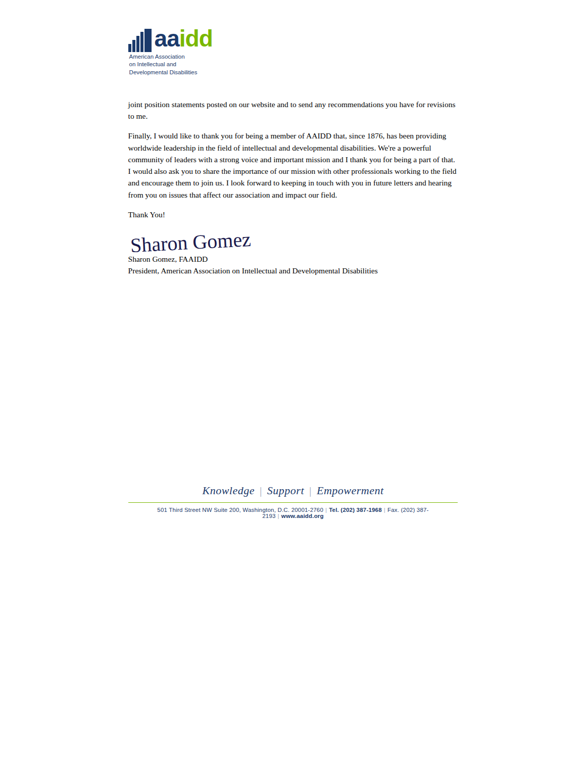aa idd
American Association
on Intellectual and
Developmental Disabilities
joint position statements posted on our website and to send any recommendations you have for revisions to me.
Finally, I would like to thank you for being a member of AAIDD that, since 1876, has been providing worldwide leadership in the field of intellectual and developmental disabilities. We're a powerful community of leaders with a strong voice and important mission and I thank you for being a part of that. I would also ask you to share the importance of our mission with other professionals working to the field and encourage them to join us. I look forward to keeping in touch with you in future letters and hearing from you on issues that affect our association and impact our field.
Thank You!
Sharon Gomez
Sharon Gomez, FAAIDD
President, American Association on Intellectual and Developmental Disabilities
Knowledge|Support|Empowerment
501 Third Street NW Suite 200, Washington, D.C. 20001-2760|Tel. (202) 387-1968|Fax. (202) 387-2193|www.aaidd.org